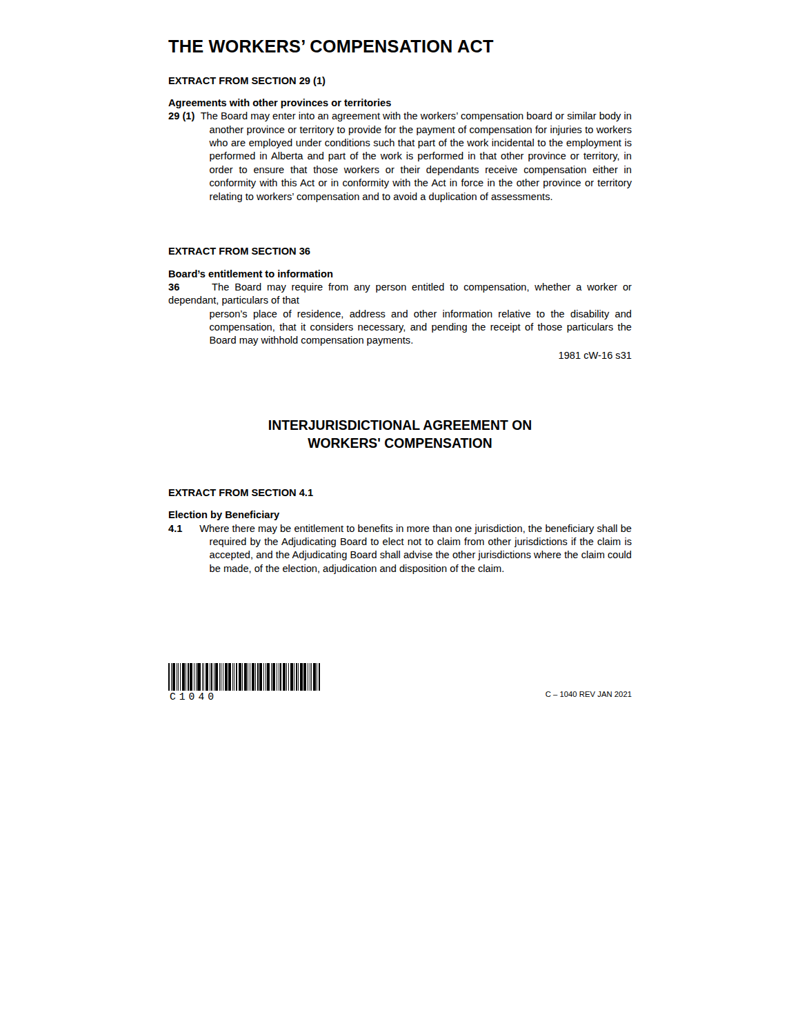THE WORKERS’ COMPENSATION ACT
EXTRACT FROM SECTION 29 (1)
Agreements with other provinces or territories
29 (1) The Board may enter into an agreement with the workers’ compensation board or similar body in another province or territory to provide for the payment of compensation for injuries to workers who are employed under conditions such that part of the work incidental to the employment is performed in Alberta and part of the work is performed in that other province or territory, in order to ensure that those workers or their dependants receive compensation either in conformity with this Act or in conformity with the Act in force in the other province or territory relating to workers’ compensation and to avoid a duplication of assessments.
EXTRACT FROM SECTION 36
Board’s entitlement to information
36 The Board may require from any person entitled to compensation, whether a worker or dependant, particulars of that
person’s place of residence, address and other information relative to the disability and compensation, that it considers necessary, and pending the receipt of those particulars the Board may withhold compensation payments.
1981 cW-16 s31
INTERJURISDICTIONAL AGREEMENT ON
WORKERS' COMPENSATION
EXTRACT FROM SECTION 4.1
Election by Beneficiary
4.1 Where there may be entitlement to benefits in more than one jurisdiction, the beneficiary shall be required by the Adjudicating Board to elect not to claim from other jurisdictions if the claim is accepted, and the Adjudicating Board shall advise the other jurisdictions where the claim could be made, of the election, adjudication and disposition of the claim.
C1040
C – 1040 REV JAN 2021